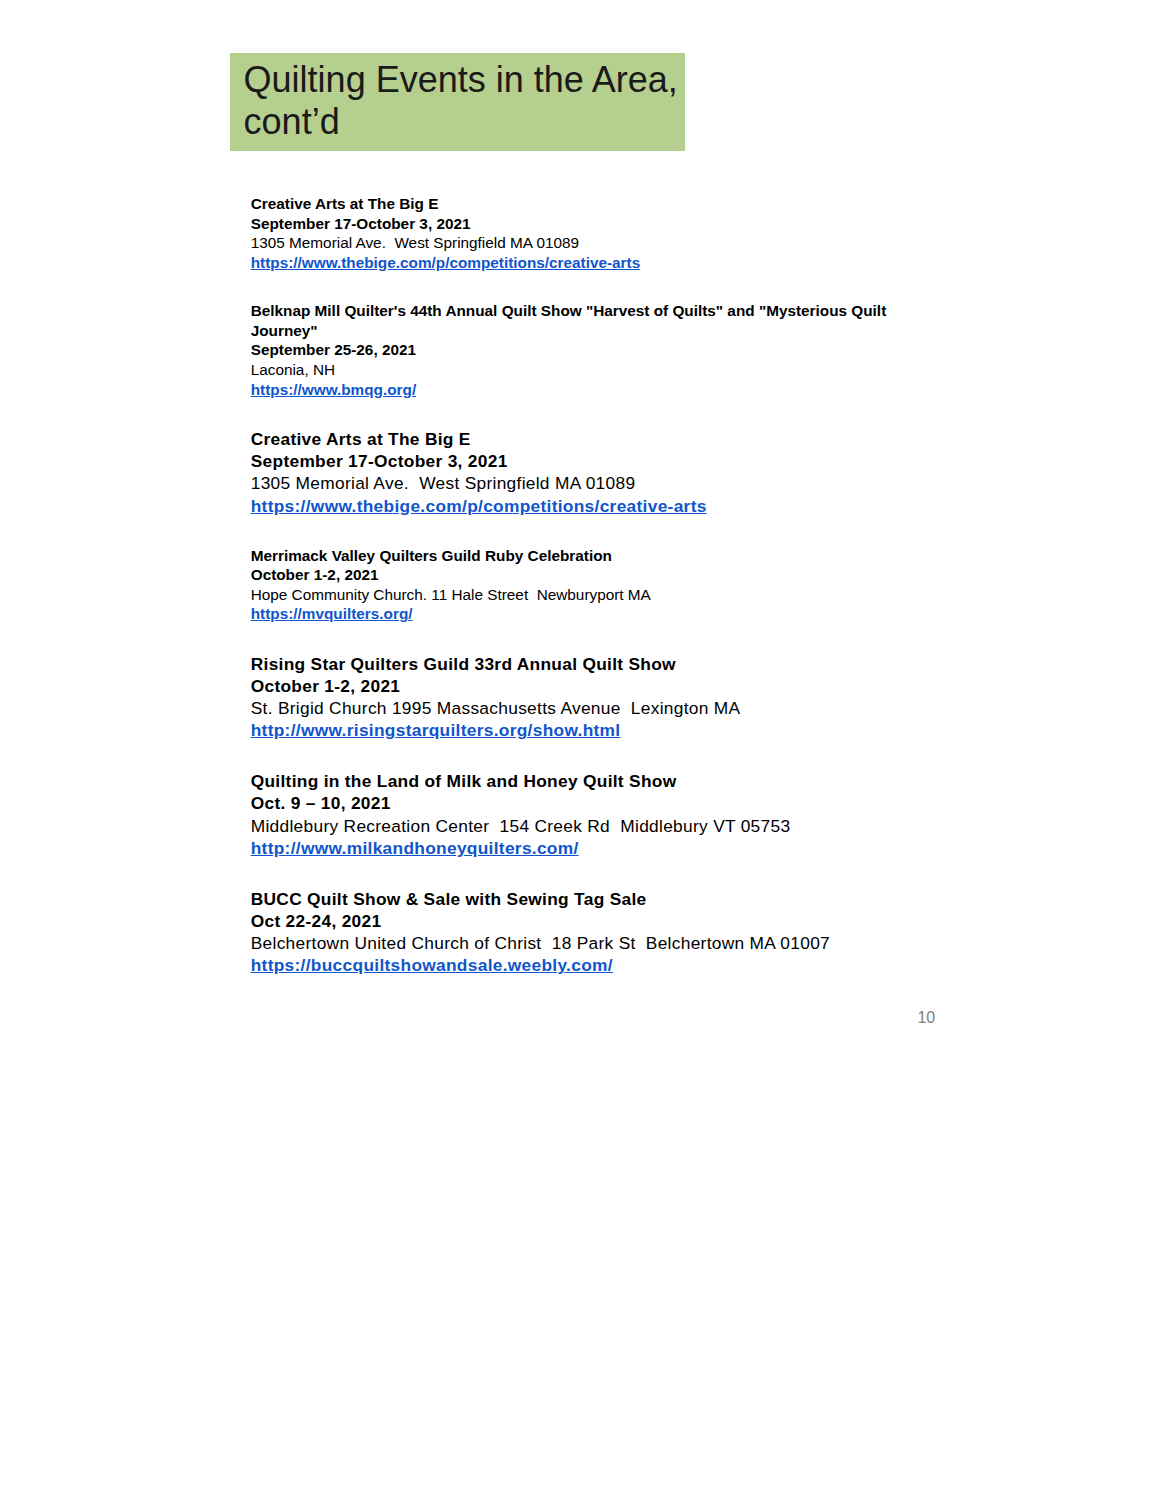Quilting Events in the Area, cont’d
Creative Arts at The Big E
September 17-October 3, 2021
1305 Memorial Ave. West Springfield MA 01089
https://www.thebige.com/p/competitions/creative-arts
Belknap Mill Quilter's 44th Annual Quilt Show "Harvest of Quilts" and "Mysterious Quilt Journey"
September 25-26, 2021
Laconia, NH
https://www.bmqg.org/
Creative Arts at The Big E
September 17-October 3, 2021
1305 Memorial Ave. West Springfield MA 01089
https://www.thebige.com/p/competitions/creative-arts
Merrimack Valley Quilters Guild Ruby Celebration
October 1-2, 2021
Hope Community Church. 11 Hale Street Newburyport MA
https://mvquilters.org/
Rising Star Quilters Guild 33rd Annual Quilt Show
October 1-2, 2021
St. Brigid Church 1995 Massachusetts Avenue Lexington MA
http://www.risingstarquilters.org/show.html
Quilting in the Land of Milk and Honey Quilt Show
Oct. 9 – 10, 2021
Middlebury Recreation Center 154 Creek Rd Middlebury VT 05753
http://www.milkandhoneyquilters.com/
BUCC Quilt Show & Sale with Sewing Tag Sale
Oct 22-24, 2021
Belchertown United Church of Christ 18 Park St Belchertown MA 01007
https://buccquiltshowandsale.weebly.com/
10